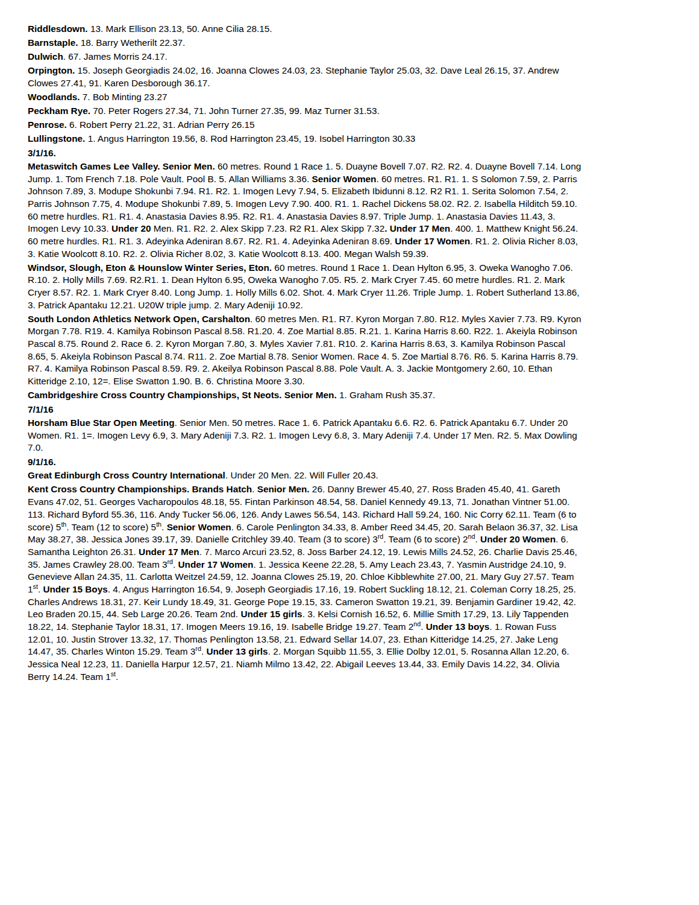Riddlesdown. 13. Mark Ellison 23.13, 50. Anne Cilia 28.15.
Barnstaple. 18. Barry Wetherilt 22.37.
Dulwich. 67. James Morris 24.17.
Orpington. 15. Joseph Georgiadis 24.02, 16. Joanna Clowes 24.03, 23. Stephanie Taylor 25.03, 32. Dave Leal 26.15, 37. Andrew Clowes 27.41, 91. Karen Desborough 36.17.
Woodlands. 7. Bob Minting 23.27
Peckham Rye. 70. Peter Rogers 27.34, 71. John Turner 27.35, 99. Maz Turner 31.53.
Penrose. 6. Robert Perry 21.22, 31. Adrian Perry 26.15
Lullingstone. 1. Angus Harrington 19.56, 8. Rod Harrington 23.45, 19. Isobel Harrington 30.33
3/1/16.
Metaswitch Games Lee Valley. Senior Men. 60 metres. Round 1 Race 1. 5. Duayne Bovell 7.07. R2. R2. 4. Duayne Bovell 7.14. Long Jump. 1. Tom French 7.18. Pole Vault. Pool B. 5. Allan Williams 3.36. Senior Women. 60 metres. R1. R1. 1. S Solomon 7.59, 2. Parris Johnson 7.89, 3. Modupe Shokunbi 7.94. R1. R2. 1. Imogen Levy 7.94, 5. Elizabeth Ibidunni 8.12. R2 R1. 1. Serita Solomon 7.54, 2. Parris Johnson 7.75, 4. Modupe Shokunbi 7.89, 5. Imogen Levy 7.90. 400. R1. 1. Rachel Dickens 58.02. R2. 2. Isabella Hilditch 59.10. 60 metre hurdles. R1. R1. 4. Anastasia Davies 8.95. R2. R1. 4. Anastasia Davies 8.97. Triple Jump. 1. Anastasia Davies 11.43, 3. Imogen Levy 10.33. Under 20 Men. R1. R2. 2. Alex Skipp 7.23. R2 R1. Alex Skipp 7.32. Under 17 Men. 400. 1. Matthew Knight 56.24. 60 metre hurdles. R1. R1. 3. Adeyinka Adeniran 8.67. R2. R1. 4. Adeyinka Adeniran 8.69. Under 17 Women. R1. 2. Olivia Richer 8.03, 3. Katie Woolcott 8.10. R2. 2. Olivia Richer 8.02, 3. Katie Woolcott 8.13. 400. Megan Walsh 59.39.
Windsor, Slough, Eton & Hounslow Winter Series, Eton. 60 metres. Round 1 Race 1. Dean Hylton 6.95, 3. Oweka Wanogho 7.06. R.10. 2. Holly Mills 7.69. R2.R1. 1. Dean Hylton 6.95, Oweka Wanogho 7.05. R5. 2. Mark Cryer 7.45. 60 metre hurdles. R1. 2. Mark Cryer 8.57. R2. 1. Mark Cryer 8.40. Long Jump. 1. Holly Mills 6.02. Shot. 4. Mark Cryer 11.26. Triple Jump. 1. Robert Sutherland 13.86, 3. Patrick Apantaku 12.21. U20W triple jump. 2. Mary Adeniji 10.92.
South London Athletics Network Open, Carshalton. 60 metres Men. R1. R7. Kyron Morgan 7.80. R12. Myles Xavier 7.73. R9. Kyron Morgan 7.78. R19. 4. Kamilya Robinson Pascal 8.58. R1.20. 4. Zoe Martial 8.85. R.21. 1. Karina Harris 8.60. R22. 1. Akeiyla Robinson Pascal 8.75. Round 2. Race 6. 2. Kyron Morgan 7.80, 3. Myles Xavier 7.81. R10. 2. Karina Harris 8.63, 3. Kamilya Robinson Pascal 8.65, 5. Akeiyla Robinson Pascal 8.74. R11. 2. Zoe Martial 8.78. Senior Women. Race 4. 5. Zoe Martial 8.76. R6. 5. Karina Harris 8.79. R7. 4. Kamilya Robinson Pascal 8.59. R9. 2. Akeilya Robinson Pascal 8.88. Pole Vault. A. 3. Jackie Montgomery 2.60, 10. Ethan Kitteridge 2.10, 12=. Elise Swatton 1.90. B. 6. Christina Moore 3.30.
Cambridgeshire Cross Country Championships, St Neots. Senior Men. 1. Graham Rush 35.37.
7/1/16
Horsham Blue Star Open Meeting. Senior Men. 50 metres. Race 1. 6. Patrick Apantaku 6.6. R2. 6. Patrick Apantaku 6.7. Under 20 Women. R1. 1=. Imogen Levy 6.9, 3. Mary Adeniji 7.3. R2. 1. Imogen Levy 6.8, 3. Mary Adeniji 7.4. Under 17 Men. R2. 5. Max Dowling 7.0.
9/1/16.
Great Edinburgh Cross Country International. Under 20 Men. 22. Will Fuller 20.43.
Kent Cross Country Championships. Brands Hatch. Senior Men. 26. Danny Brewer 45.40, 27. Ross Braden 45.40, 41. Gareth Evans 47.02, 51. Georges Vacharopoulos 48.18, 55. Fintan Parkinson 48.54, 58. Daniel Kennedy 49.13, 71. Jonathan Vintner 51.00. 113. Richard Byford 55.36, 116. Andy Tucker 56.06, 126. Andy Lawes 56.54, 143. Richard Hall 59.24, 160. Nic Corry 62.11. Team (6 to score) 5th. Team (12 to score) 5th. Senior Women. 6. Carole Penlington 34.33, 8. Amber Reed 34.45, 20. Sarah Belaon 36.37, 32. Lisa May 38.27, 38. Jessica Jones 39.17, 39. Danielle Critchley 39.40. Team (3 to score) 3rd. Team (6 to score) 2nd. Under 20 Women. 6. Samantha Leighton 26.31. Under 17 Men. 7. Marco Arcuri 23.52, 8. Joss Barber 24.12, 19. Lewis Mills 24.52, 26. Charlie Davis 25.46, 35. James Crawley 28.00. Team 3rd. Under 17 Women. 1. Jessica Keene 22.28, 5. Amy Leach 23.43, 7. Yasmin Austridge 24.10, 9. Genevieve Allan 24.35, 11. Carlotta Weitzel 24.59, 12. Joanna Clowes 25.19, 20. Chloe Kibblewhite 27.00, 21. Mary Guy 27.57. Team 1st. Under 15 Boys. 4. Angus Harrington 16.54, 9. Joseph Georgiadis 17.16, 19. Robert Suckling 18.12, 21. Coleman Corry 18.25, 25. Charles Andrews 18.31, 27. Keir Lundy 18.49, 31. George Pope 19.15, 33. Cameron Swatton 19.21, 39. Benjamin Gardiner 19.42, 42. Leo Braden 20.15, 44. Seb Large 20.26. Team 2nd. Under 15 girls. 3. Kelsi Cornish 16.52, 6. Millie Smith 17.29, 13. Lily Tappenden 18.22, 14. Stephanie Taylor 18.31, 17. Imogen Meers 19.16, 19. Isabelle Bridge 19.27. Team 2nd. Under 13 boys. 1. Rowan Fuss 12.01, 10. Justin Strover 13.32, 17. Thomas Penlington 13.58, 21. Edward Sellar 14.07, 23. Ethan Kitteridge 14.25, 27. Jake Leng 14.47, 35. Charles Winton 15.29. Team 3rd. Under 13 girls. 2. Morgan Squibb 11.55, 3. Ellie Dolby 12.01, 5. Rosanna Allan 12.20, 6. Jessica Neal 12.23, 11. Daniella Harpur 12.57, 21. Niamh Milmo 13.42, 22. Abigail Leeves 13.44, 33. Emily Davis 14.22, 34. Olivia Berry 14.24. Team 1st.